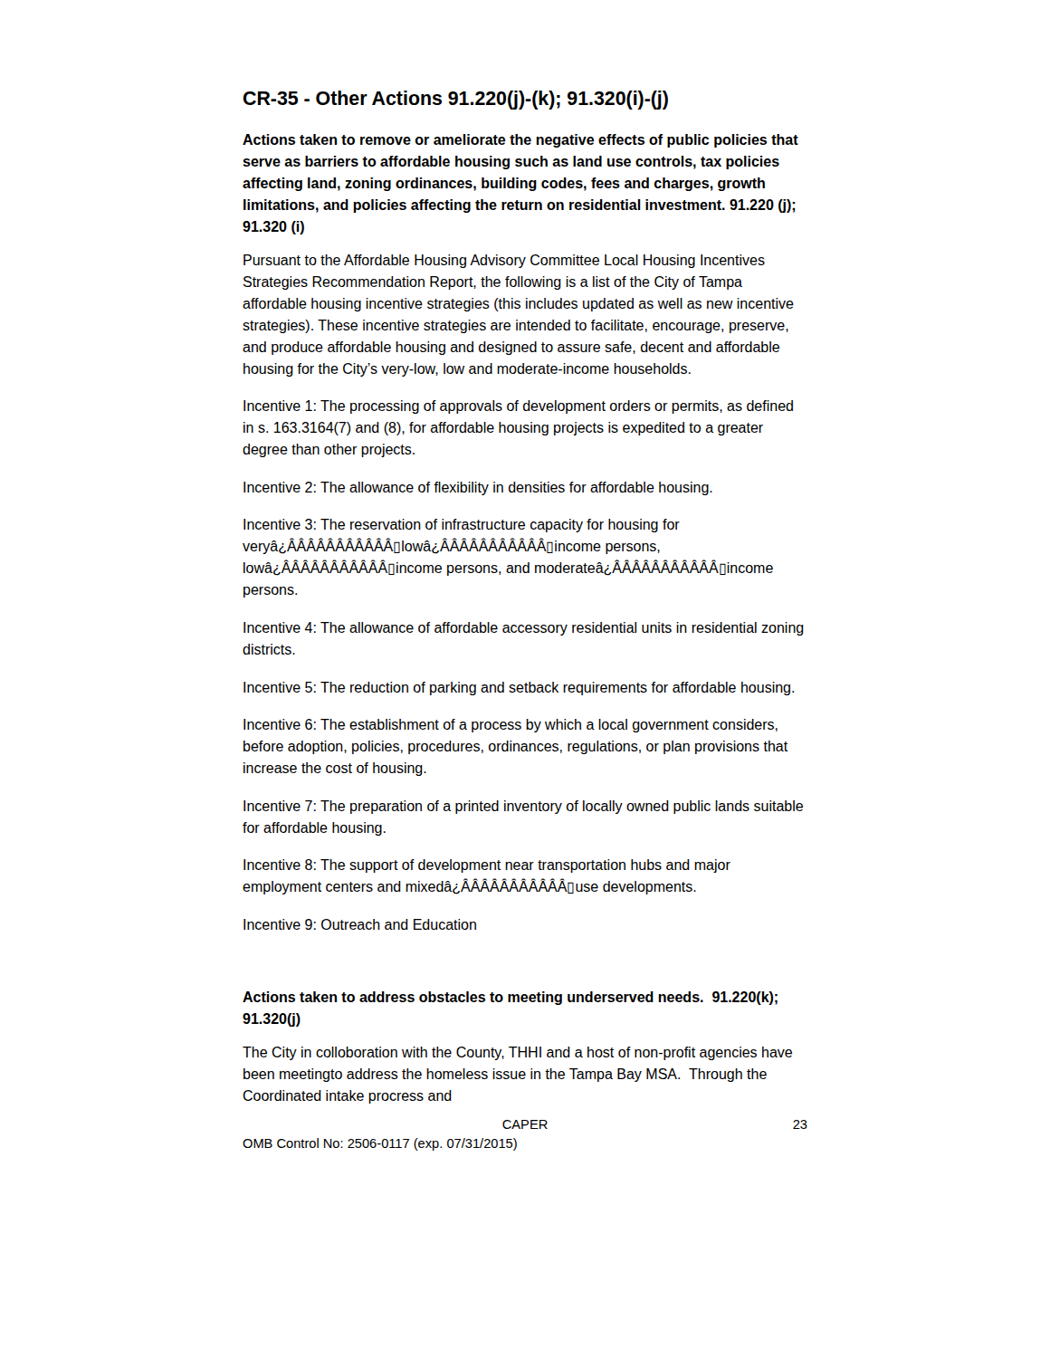CR-35 - Other Actions 91.220(j)-(k); 91.320(i)-(j)
Actions taken to remove or ameliorate the negative effects of public policies that serve as barriers to affordable housing such as land use controls, tax policies affecting land, zoning ordinances, building codes, fees and charges, growth limitations, and policies affecting the return on residential investment. 91.220 (j); 91.320 (i)
Pursuant to the Affordable Housing Advisory Committee Local Housing Incentives Strategies Recommendation Report, the following is a list of the City of Tampa affordable housing incentive strategies (this includes updated as well as new incentive strategies). These incentive strategies are intended to facilitate, encourage, preserve, and produce affordable housing and designed to assure safe, decent and affordable housing for the City’s very-low, low and moderate-income households.
Incentive 1: The processing of approvals of development orders or permits, as defined in s. 163.3164(7) and (8), for affordable housing projects is expedited to a greater degree than other projects.
Incentive 2: The allowance of flexibility in densities for affordable housing.
Incentive 3: The reservation of infrastructure capacity for housing for veryâ¿ÂÂÂÂÂÂÂÂÂÂÂ▯lowâ¿ÂÂÂÂÂÂÂÂÂÂÂ▯income persons, lowâ¿ÂÂÂÂÂÂÂÂÂÂÂ▯income persons, and moderateâ¿ÂÂÂÂÂÂÂÂÂÂÂ▯income persons.
Incentive 4: The allowance of affordable accessory residential units in residential zoning districts.
Incentive 5: The reduction of parking and setback requirements for affordable housing.
Incentive 6: The establishment of a process by which a local government considers, before adoption, policies, procedures, ordinances, regulations, or plan provisions that increase the cost of housing.
Incentive 7: The preparation of a printed inventory of locally owned public lands suitable for affordable housing.
Incentive 8: The support of development near transportation hubs and major employment centers and mixedâ¿ÂÂÂÂÂÂÂÂÂÂÂ▯use developments.
Incentive 9: Outreach and Education
Actions taken to address obstacles to meeting underserved needs. 91.220(k); 91.320(j)
The City in colloboration with the County, THHI and a host of non-profit agencies have been meetingto address the homeless issue in the Tampa Bay MSA. Through the Coordinated intake procress and
CAPER
23
OMB Control No: 2506-0117 (exp. 07/31/2015)